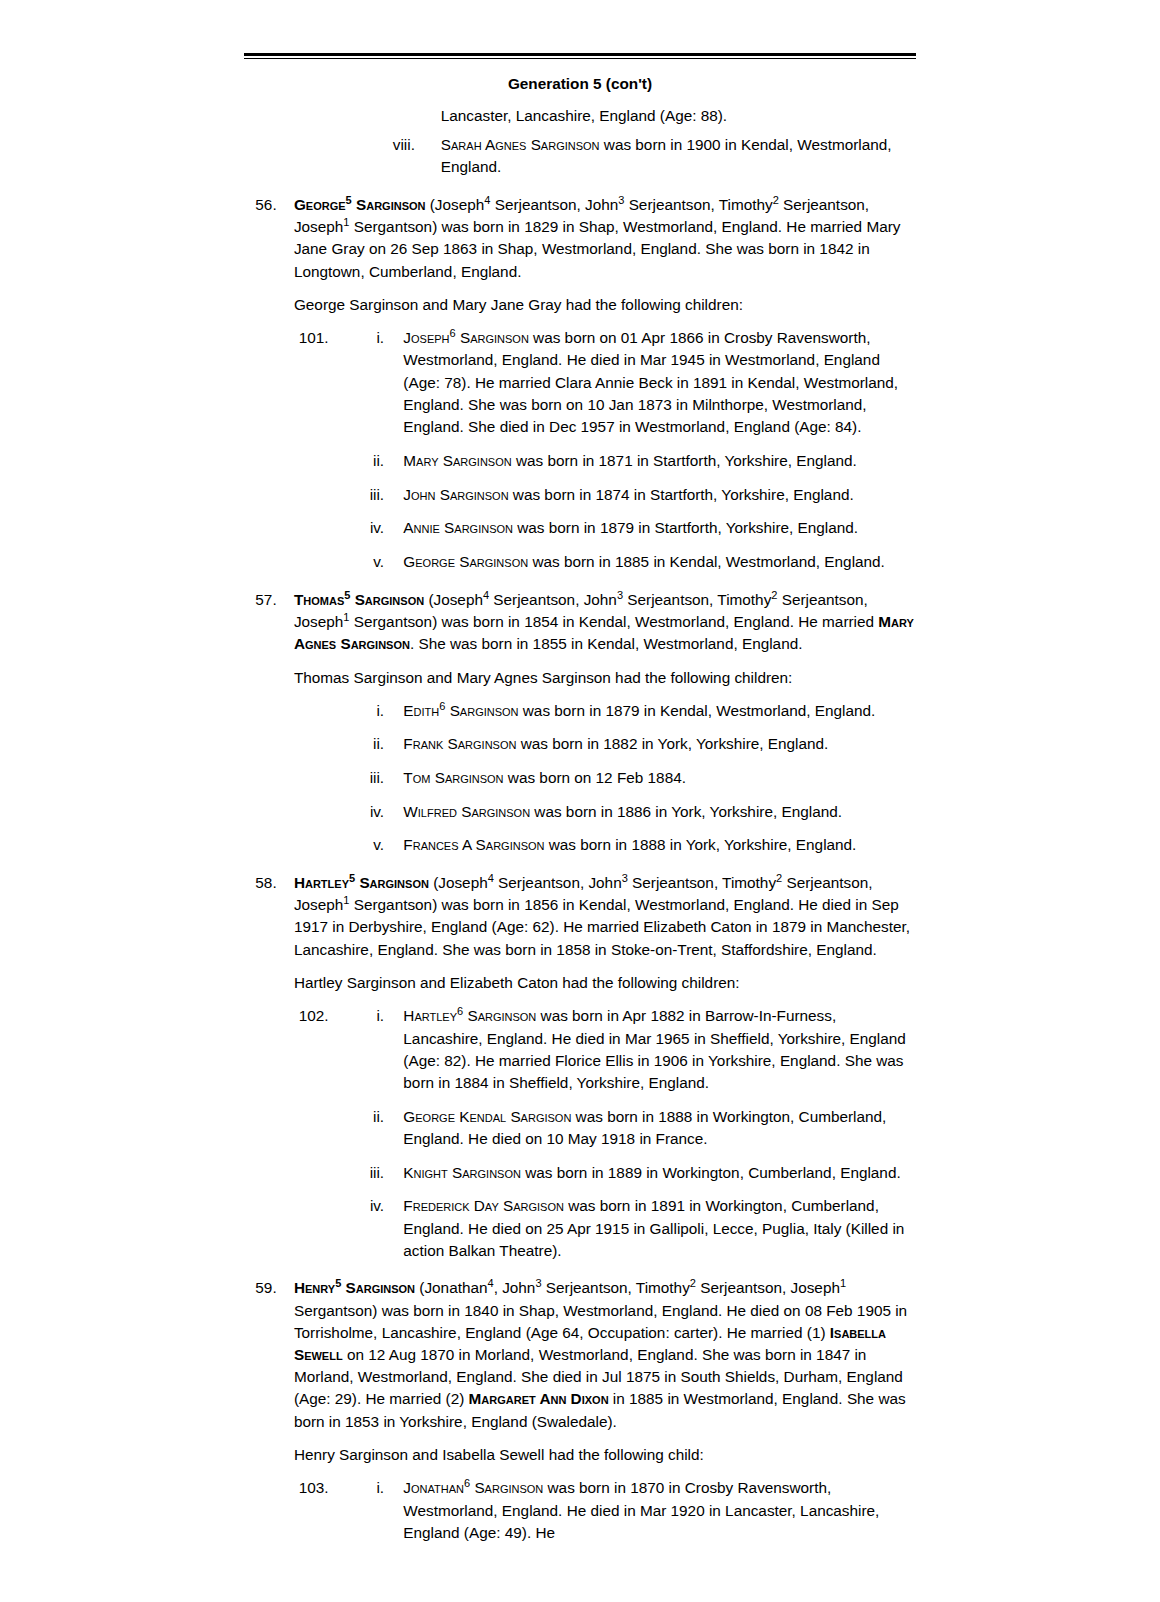Generation 5 (con't)
Lancaster, Lancashire, England (Age: 88).
viii.
Sarah Agnes Sarginson was born in 1900 in Kendal, Westmorland, England.
56.
George5 Sarginson (Joseph4 Serjeantson, John3 Serjeantson, Timothy2 Serjeantson, Joseph1 Sergantson) was born in 1829 in Shap, Westmorland, England. He married Mary Jane Gray on 26 Sep 1863 in Shap, Westmorland, England. She was born in 1842 in Longtown, Cumberland, England.
George Sarginson and Mary Jane Gray had the following children:
101.
i.
Joseph6 Sarginson was born on 01 Apr 1866 in Crosby Ravensworth, Westmorland, England. He died in Mar 1945 in Westmorland, England (Age: 78). He married Clara Annie Beck in 1891 in Kendal, Westmorland, England. She was born on 10 Jan 1873 in Milnthorpe, Westmorland, England. She died in Dec 1957 in Westmorland, England (Age: 84).
ii.
Mary Sarginson was born in 1871 in Startforth, Yorkshire, England.
iii.
John Sarginson was born in 1874 in Startforth, Yorkshire, England.
iv.
Annie Sarginson was born in 1879 in Startforth, Yorkshire, England.
v.
George Sarginson was born in 1885 in Kendal, Westmorland, England.
57.
Thomas5 Sarginson (Joseph4 Serjeantson, John3 Serjeantson, Timothy2 Serjeantson, Joseph1 Sergantson) was born in 1854 in Kendal, Westmorland, England. He married Mary Agnes Sarginson. She was born in 1855 in Kendal, Westmorland, England.
Thomas Sarginson and Mary Agnes Sarginson had the following children:
i.
Edith6 Sarginson was born in 1879 in Kendal, Westmorland, England.
ii.
Frank Sarginson was born in 1882 in York, Yorkshire, England.
iii.
Tom Sarginson was born on 12 Feb 1884.
iv.
Wilfred Sarginson was born in 1886 in York, Yorkshire, England.
v.
Frances A Sarginson was born in 1888 in York, Yorkshire, England.
58.
Hartley5 Sarginson (Joseph4 Serjeantson, John3 Serjeantson, Timothy2 Serjeantson, Joseph1 Sergantson) was born in 1856 in Kendal, Westmorland, England. He died in Sep 1917 in Derbyshire, England (Age: 62). He married Elizabeth Caton in 1879 in Manchester, Lancashire, England. She was born in 1858 in Stoke-on-Trent, Staffordshire, England.
Hartley Sarginson and Elizabeth Caton had the following children:
102.
i.
Hartley6 Sarginson was born in Apr 1882 in Barrow-In-Furness, Lancashire, England. He died in Mar 1965 in Sheffield, Yorkshire, England (Age: 82). He married Florice Ellis in 1906 in Yorkshire, England. She was born in 1884 in Sheffield, Yorkshire, England.
ii.
George Kendal Sargison was born in 1888 in Workington, Cumberland, England. He died on 10 May 1918 in France.
iii.
Knight Sarginson was born in 1889 in Workington, Cumberland, England.
iv.
Frederick Day Sargison was born in 1891 in Workington, Cumberland, England. He died on 25 Apr 1915 in Gallipoli, Lecce, Puglia, Italy (Killed in action Balkan Theatre).
59.
Henry5 Sarginson (Jonathan4, John3 Serjeantson, Timothy2 Serjeantson, Joseph1 Sergantson) was born in 1840 in Shap, Westmorland, England. He died on 08 Feb 1905 in Torrisholme, Lancashire, England (Age 64, Occupation: carter). He married (1) Isabella Sewell on 12 Aug 1870 in Morland, Westmorland, England. She was born in 1847 in Morland, Westmorland, England. She died in Jul 1875 in South Shields, Durham, England (Age: 29). He married (2) Margaret Ann Dixon in 1885 in Westmorland, England. She was born in 1853 in Yorkshire, England (Swaledale).
Henry Sarginson and Isabella Sewell had the following child:
103.
i.
Jonathan6 Sarginson was born in 1870 in Crosby Ravensworth, Westmorland, England. He died in Mar 1920 in Lancaster, Lancashire, England (Age: 49). He